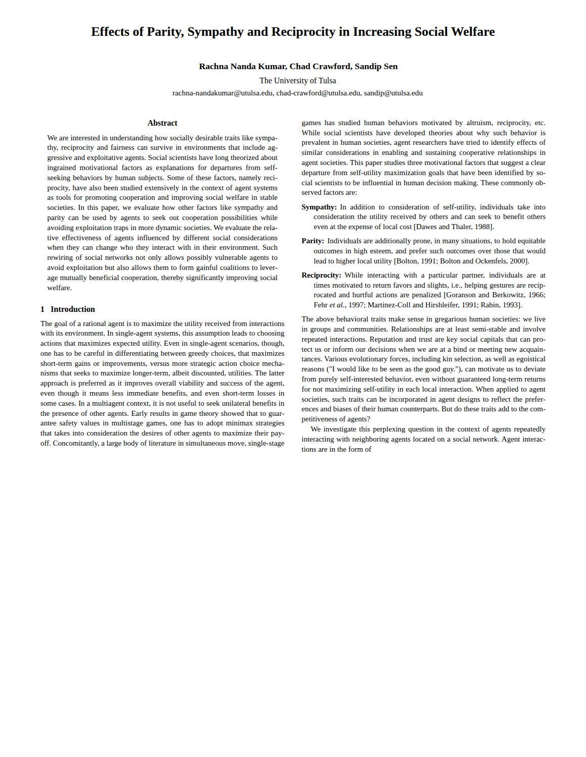Effects of Parity, Sympathy and Reciprocity in Increasing Social Welfare
Rachna Nanda Kumar, Chad Crawford, Sandip Sen
The University of Tulsa
rachna-nandakumar@utulsa.edu, chad-crawford@utulsa.edu, sandip@utulsa.edu
Abstract
We are interested in understanding how socially desirable traits like sympathy, reciprocity and fairness can survive in environments that include aggressive and exploitative agents. Social scientists have long theorized about ingrained motivational factors as explanations for departures from self-seeking behaviors by human subjects. Some of these factors, namely reciprocity, have also been studied extensively in the context of agent systems as tools for promoting cooperation and improving social welfare in stable societies. In this paper, we evaluate how other factors like sympathy and parity can be used by agents to seek out cooperation possibilities while avoiding exploitation traps in more dynamic societies. We evaluate the relative effectiveness of agents influenced by different social considerations when they can change who they interact with in their environment. Such rewiring of social networks not only allows possibly vulnerable agents to avoid exploitation but also allows them to form gainful coalitions to leverage mutually beneficial cooperation, thereby significantly improving social welfare.
1 Introduction
The goal of a rational agent is to maximize the utility received from interactions with its environment. In single-agent systems, this assumption leads to choosing actions that maximizes expected utility. Even in single-agent scenarios, though, one has to be careful in differentiating between greedy choices, that maximizes short-term gains or improvements, versus more strategic action choice mechanisms that seeks to maximize longer-term, albeit discounted, utilities. The latter approach is preferred as it improves overall viability and success of the agent, even though it means less immediate benefits, and even short-term losses in some cases. In a multiagent context, it is not useful to seek unilateral benefits in the presence of other agents. Early results in game theory showed that to guarantee safety values in multistage games, one has to adopt minimax strategies that takes into consideration the desires of other agents to maximize their payoff. Concomitantly, a large body of literature in simultaneous move, single-stage games has studied human behaviors motivated by altruism, reciprocity, etc. While social scientists have developed theories about why such behavior is prevalent in human societies, agent researchers have tried to identify effects of similar considerations in enabling and sustaining cooperative relationships in agent societies. This paper studies three motivational factors that suggest a clear departure from self-utility maximization goals that have been identified by social scientists to be influential in human decision making. These commonly observed factors are:
Sympathy:
In addition to consideration of self-utility, individuals take into consideration the utility received by others and can seek to benefit others even at the expense of local cost [Dawes and Thaler, 1988].
Parity:
Individuals are additionally prone, in many situations, to hold equitable outcomes in high esteem, and prefer such outcomes over those that would lead to higher local utility [Bolton, 1991; Bolton and Ockenfels, 2000].
Reciprocity:
While interacting with a particular partner, individuals are at times motivated to return favors and slights, i.e., helping gestures are reciprocated and hurtful actions are penalized [Goranson and Berkowitz, 1966; Fehr et al., 1997; Martinez-Coll and Hirshleifer, 1991; Rabin, 1993].
The above behavioral traits make sense in gregarious human societies: we live in groups and communities. Relationships are at least semi-stable and involve repeated interactions. Reputation and trust are key social capitals that can protect us or inform our decisions when we are at a bind or meeting new acquaintances. Various evolutionary forces, including kin selection, as well as egoistical reasons ("I would like to be seen as the good guy."), can motivate us to deviate from purely self-interested behavior, even without guaranteed long-term returns for not maximizing self-utility in each local interaction. When applied to agent societies, such traits can be incorporated in agent designs to reflect the preferences and biases of their human counterparts. But do these traits add to the competitiveness of agents?
We investigate this perplexing question in the context of agents repeatedly interacting with neighboring agents located on a social network. Agent interactions are in the form of